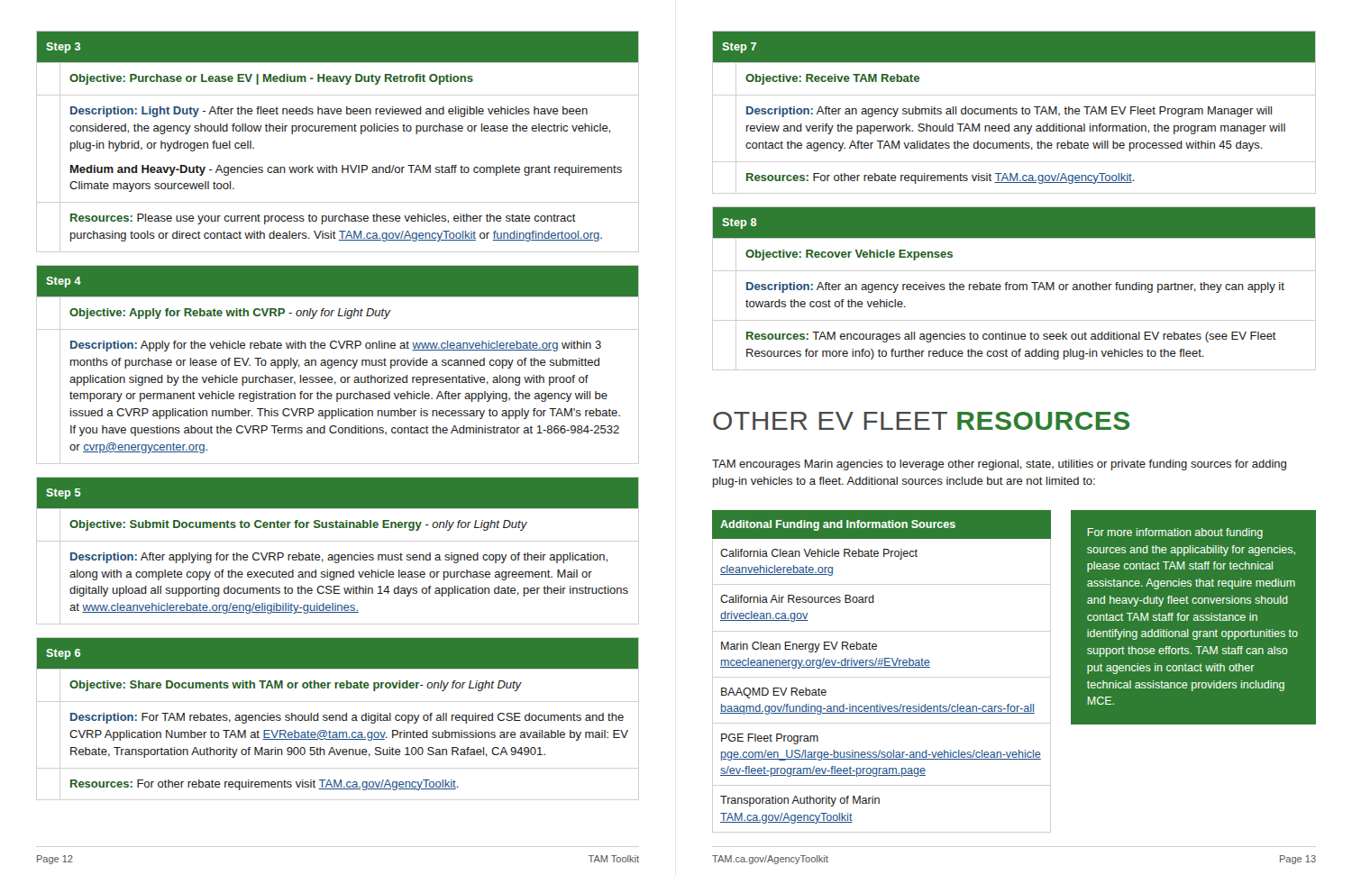| Step 3 |
| | Objective: Purchase or Lease EV / Medium - Heavy Duty Retrofit Options |
| | Description: Light Duty - After the fleet needs have been reviewed and eligible vehicles have been considered, the agency should follow their procurement policies to purchase or lease the electric vehicle, plug-in hybrid, or hydrogen fuel cell. Medium and Heavy-Duty - Agencies can work with HVIP and/or TAM staff to complete grant requirements Climate mayors sourcewell tool. |
| | Resources: Please use your current process to purchase these vehicles, either the state contract purchasing tools or direct contact with dealers. Visit TAM.ca.gov/AgencyToolkit or fundingfindertool.org . |
| Step 4 |
| | Objective: Apply for Rebate with CVRP - only for Light Duty |
| | Description: Apply for the vehicle rebate with the CVRP online at www.cleanvehiclerebate.org within 3 months of purchase or lease of EV. To apply, an agency must provide a scanned copy of the submitted application signed by the vehicle purchaser, lessee, or authorized representative, along with proof of temporary or permanent vehicle registration for the purchased vehicle. After applying, the agency will be issued a CVRP application number. This CVRP application number is necessary to apply for TAM's rebate. If you have questions about the CVRP Terms and Conditions, contact the Administrator at 1-866-984-2532 or cvrp@energycenter.org . |
| Step 5 |
| | Objective: Submit Documents to Center for Sustainable Energy - only for Light Duty |
| | Description: After applying for the CVRP rebate, agencies must send a signed copy of their application, along with a complete copy of the executed and signed vehicle lease or purchase agreement. Mail or digitally upload all supporting documents to the CSE within 14 days of application date, per their instructions at www.cleanvehiclerebate.org/eng/eligibility-guidelines. |
| Step 6 |
| | Objective: Share Documents with TAM or other rebate provider - only for Light Duty |
| | Description: For TAM rebates, agencies should send a digital copy of all required CSE documents and the CVRP Application Number to TAM at EVRebate@tam.ca.gov . Printed submissions are available by mail: EV Rebate, Transportation Authority of Marin 900 5th Avenue, Suite 100 San Rafael, CA 94901. |
| | Resources: For other rebate requirements visit TAM.ca.gov/AgencyToolkit . |
Page 12
TAM Toolkit
| Step 7 |
| | Objective: Receive TAM Rebate |
| | Description: After an agency submits all documents to TAM, the TAM EV Fleet Program Manager will review and verify the paperwork. Should TAM need any additional information, the program manager will contact the agency. After TAM validates the documents, the rebate will be processed within 45 days. |
| | Resources: For other rebate requirements visit TAM.ca.gov/AgencyToolkit . |
| Step 8 |
| | Objective: Recover Vehicle Expenses |
| | Description: After an agency receives the rebate from TAM or another funding partner, they can apply it towards the cost of the vehicle. |
| | Resources: TAM encourages all agencies to continue to seek out additional EV rebates (see EV Fleet Resources for more info) to further reduce the cost of adding plug-in vehicles to the fleet. |
OTHER EV FLEET RESOURCES
TAM encourages Marin agencies to leverage other regional, state, utilities or private funding sources for adding plug-in vehicles to a fleet. Additional sources include but are not limited to:
| Additonal Funding and Information Sources |
| --- |
| California Clean Vehicle Rebate Project cleanvehiclerebate.org |
| California Air Resources Board driveclean.ca.gov |
| Marin Clean Energy EV Rebate mcecleanenergy.org/ev-drivers/#EVrebate |
| BAAQMD EV Rebate baaqmd.gov/funding-and-incentives/residents/clean-cars-for-all |
| PGE Fleet Program pge.com/en_US/large-business/solar-and-vehicles/clean-vehicles/ev-fleet-program/ev-fleet-program.page |
| Transporation Authority of Marin TAM.ca.gov/AgencyToolkit |
For more information about funding sources and the applicability for agencies, please contact TAM staff for technical assistance. Agencies that require medium and heavy-duty fleet conversions should contact TAM staff for assistance in identifying additional grant opportunities to support those efforts. TAM staff can also put agencies in contact with other technical assistance providers including MCE.
TAM.ca.gov/AgencyToolkit
Page 13